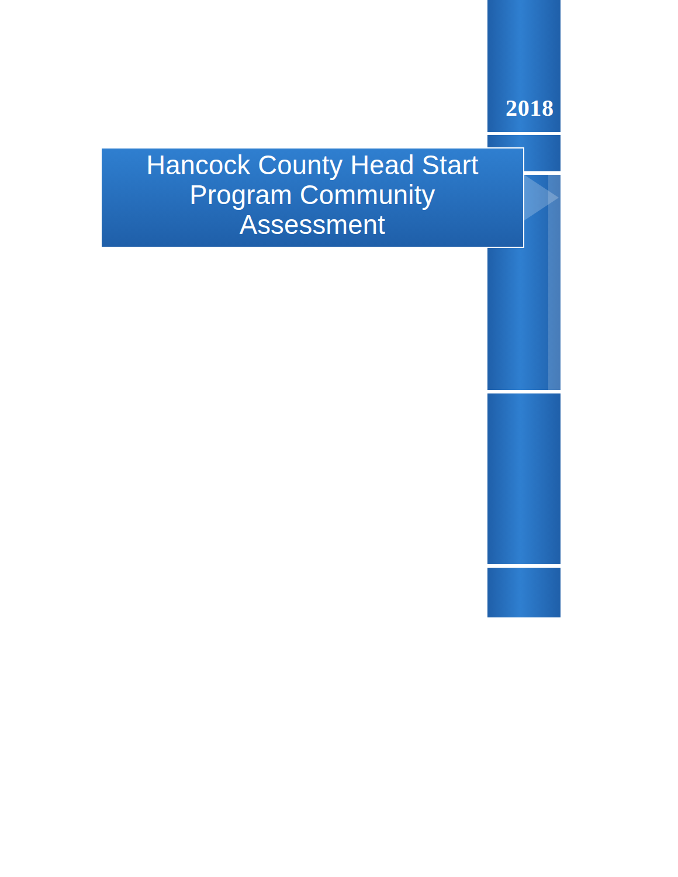2018
Hancock County Head Start Program Community Assessment